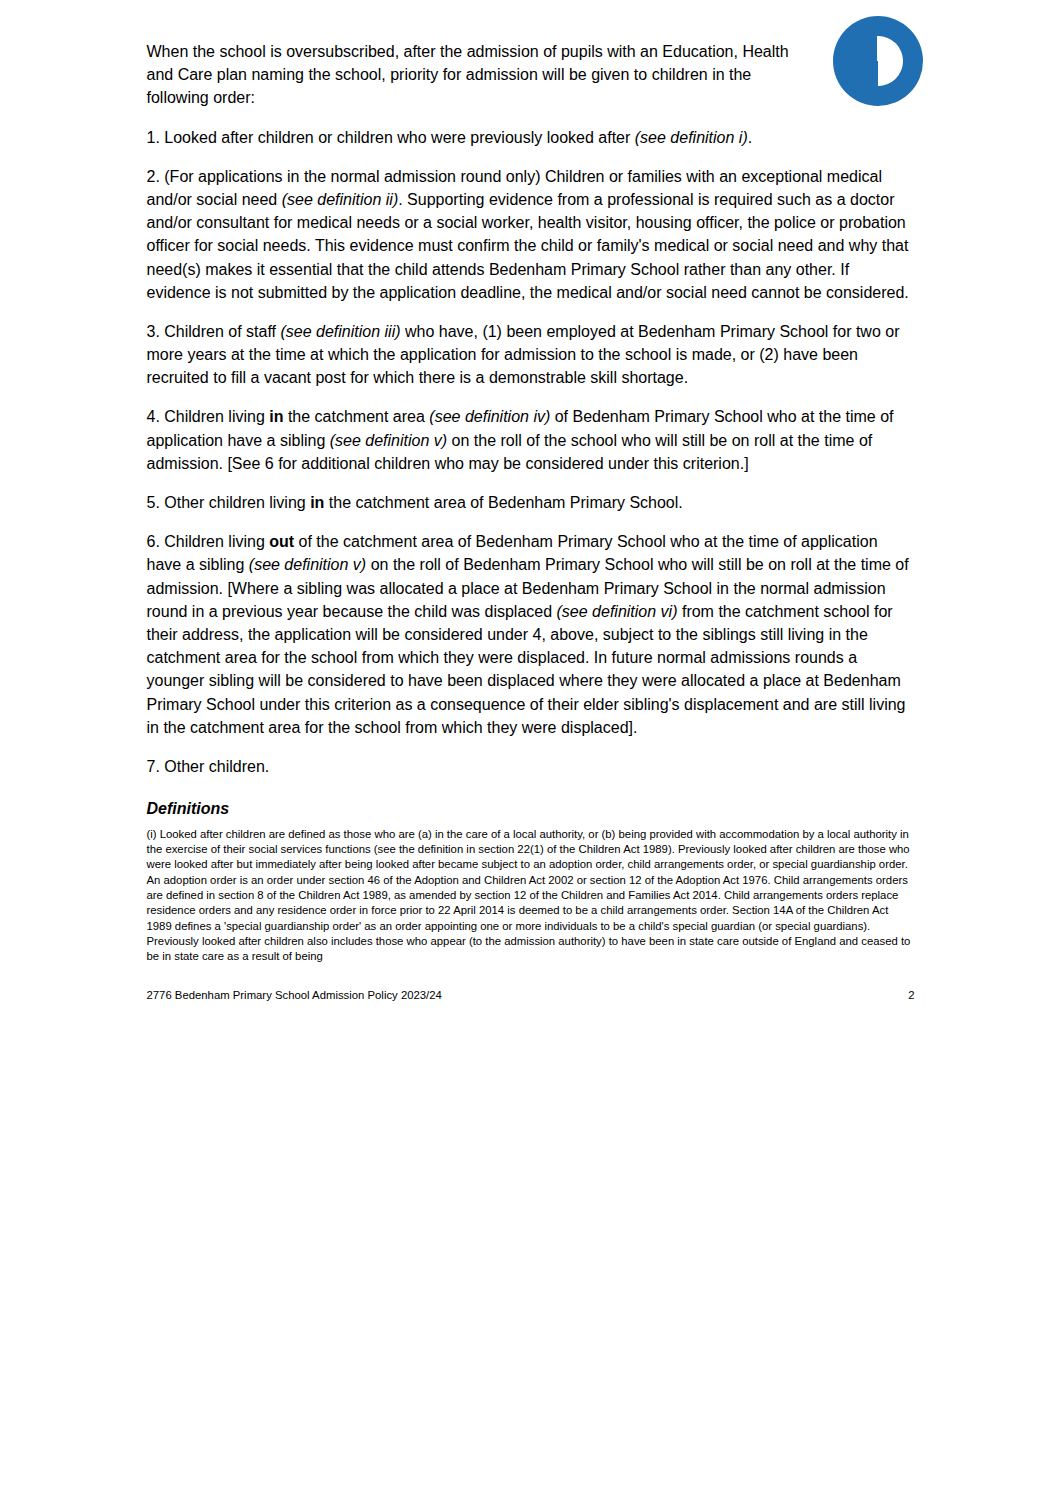When the school is oversubscribed, after the admission of pupils with an Education, Health and Care plan naming the school, priority for admission will be given to children in the following order:
1. Looked after children or children who were previously looked after (see definition i).
2. (For applications in the normal admission round only) Children or families with an exceptional medical and/or social need (see definition ii). Supporting evidence from a professional is required such as a doctor and/or consultant for medical needs or a social worker, health visitor, housing officer, the police or probation officer for social needs. This evidence must confirm the child or family's medical or social need and why that need(s) makes it essential that the child attends Bedenham Primary School rather than any other. If evidence is not submitted by the application deadline, the medical and/or social need cannot be considered.
3. Children of staff (see definition iii) who have, (1) been employed at Bedenham Primary School for two or more years at the time at which the application for admission to the school is made, or (2) have been recruited to fill a vacant post for which there is a demonstrable skill shortage.
4. Children living in the catchment area (see definition iv) of Bedenham Primary School who at the time of application have a sibling (see definition v) on the roll of the school who will still be on roll at the time of admission. [See 6 for additional children who may be considered under this criterion.]
5. Other children living in the catchment area of Bedenham Primary School.
6. Children living out of the catchment area of Bedenham Primary School who at the time of application have a sibling (see definition v) on the roll of Bedenham Primary School who will still be on roll at the time of admission. [Where a sibling was allocated a place at Bedenham Primary School in the normal admission round in a previous year because the child was displaced (see definition vi) from the catchment school for their address, the application will be considered under 4, above, subject to the siblings still living in the catchment area for the school from which they were displaced. In future normal admissions rounds a younger sibling will be considered to have been displaced where they were allocated a place at Bedenham Primary School under this criterion as a consequence of their elder sibling's displacement and are still living in the catchment area for the school from which they were displaced].
7. Other children.
Definitions
(i) Looked after children are defined as those who are (a) in the care of a local authority, or (b) being provided with accommodation by a local authority in the exercise of their social services functions (see the definition in section 22(1) of the Children Act 1989). Previously looked after children are those who were looked after but immediately after being looked after became subject to an adoption order, child arrangements order, or special guardianship order. An adoption order is an order under section 46 of the Adoption and Children Act 2002 or section 12 of the Adoption Act 1976. Child arrangements orders are defined in section 8 of the Children Act 1989, as amended by section 12 of the Children and Families Act 2014. Child arrangements orders replace residence orders and any residence order in force prior to 22 April 2014 is deemed to be a child arrangements order. Section 14A of the Children Act 1989 defines a 'special guardianship order' as an order appointing one or more individuals to be a child's special guardian (or special guardians). Previously looked after children also includes those who appear (to the admission authority) to have been in state care outside of England and ceased to be in state care as a result of being
2776 Bedenham Primary School Admission Policy 2023/24 2